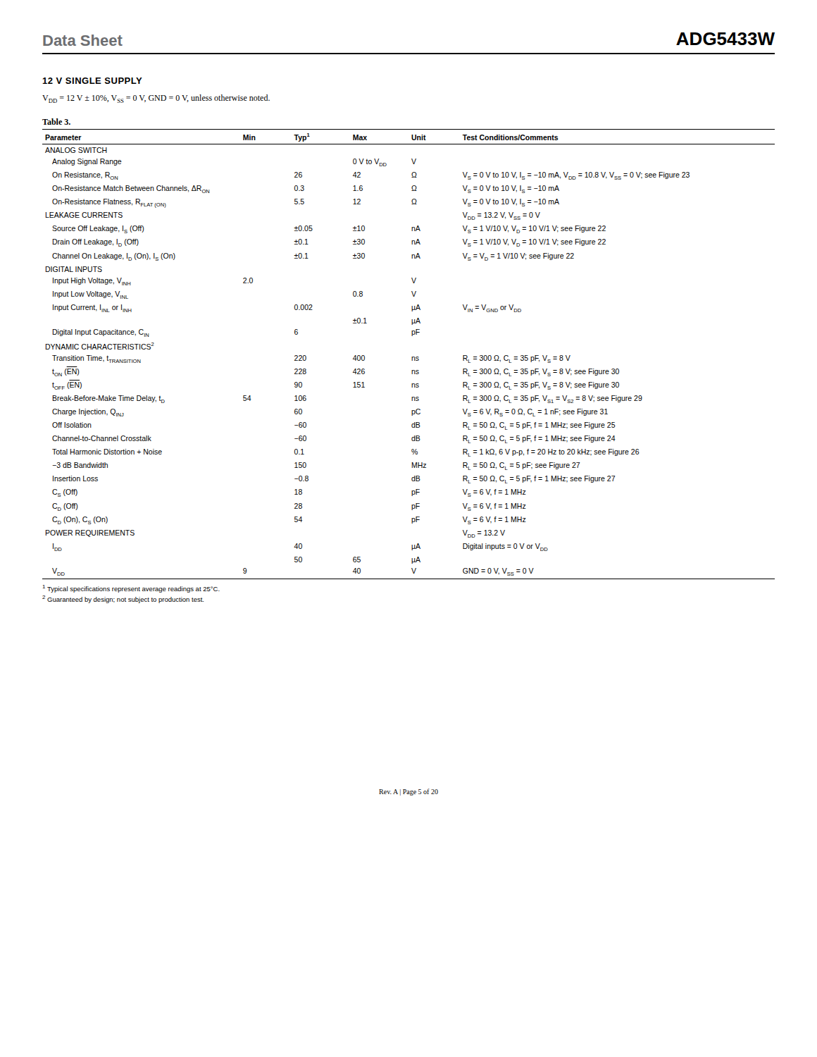Data Sheet
ADG5433W
12 V SINGLE SUPPLY
VDD = 12 V ± 10%, VSS = 0 V, GND = 0 V, unless otherwise noted.
Table 3.
| Parameter | Min | Typ 1 | Max | Unit | Test Conditions/Comments |
| --- | --- | --- | --- | --- | --- |
| ANALOG SWITCH | | | | | |
| Analog Signal Range | | | 0 V to V DD | V | |
| On Resistance, R ON | | 26 | 42 | Ω | V S = 0 V to 10 V, I S = −10 mA, V DD = 10.8 V, V SS = 0 V; see Figure 23 |
| On-Resistance Match Between Channels, ΔR ON | | 0.3 | 1.6 | Ω | V S = 0 V to 10 V, I S = −10 mA |
| On-Resistance Flatness, R FLAT (ON) | | 5.5 | 12 | Ω | V S = 0 V to 10 V, I S = −10 mA |
| LEAKAGE CURRENTS | | | | | V DD = 13.2 V, V SS = 0 V |
| Source Off Leakage, I S (Off) | | ±0.05 | ±10 | nA | V S = 1 V/10 V, V D = 10 V/1 V; see Figure 22 |
| Drain Off Leakage, I D (Off) | | ±0.1 | ±30 | nA | V S = 1 V/10 V, V D = 10 V/1 V; see Figure 22 |
| Channel On Leakage, I D (On), I S (On) | | ±0.1 | ±30 | nA | V S = V D = 1 V/10 V; see Figure 22 |
| DIGITAL INPUTS | | | | | |
| Input High Voltage, V INH | 2.0 | | | V | |
| Input Low Voltage, V INL | | | 0.8 | V | |
| Input Current, I INL or I INH | | 0.002 | | µA | V IN = V GND or V DD |
| | | | ±0.1 | µA | |
| Digital Input Capacitance, C IN | | 6 | | pF | |
| DYNAMIC CHARACTERISTICS 2 | | | | | |
| Transition Time, t TRANSITION | | 220 | 400 | ns | R L = 300 Ω, C L = 35 pF, V S = 8 V |
| t ON ( EN ) | | 228 | 426 | ns | R L = 300 Ω, C L = 35 pF, V S = 8 V; see Figure 30 |
| t OFF ( EN ) | | 90 | 151 | ns | R L = 300 Ω, C L = 35 pF, V S = 8 V; see Figure 30 |
| Break-Before-Make Time Delay, t D | 54 | 106 | | ns | R L = 300 Ω, C L = 35 pF, V S1 = V S2 = 8 V; see Figure 29 |
| Charge Injection, Q INJ | | 60 | | pC | V S = 6 V, R S = 0 Ω, C L = 1 nF; see Figure 31 |
| Off Isolation | | −60 | | dB | R L = 50 Ω, C L = 5 pF, f = 1 MHz; see Figure 25 |
| Channel-to-Channel Crosstalk | | −60 | | dB | R L = 50 Ω, C L = 5 pF, f = 1 MHz; see Figure 24 |
| Total Harmonic Distortion + Noise | | 0.1 | | % | R L = 1 kΩ, 6 V p-p, f = 20 Hz to 20 kHz; see Figure 26 |
| −3 dB Bandwidth | | 150 | | MHz | R L = 50 Ω, C L = 5 pF; see Figure 27 |
| Insertion Loss | | −0.8 | | dB | R L = 50 Ω, C L = 5 pF, f = 1 MHz; see Figure 27 |
| C S (Off) | | 18 | | pF | V S = 6 V, f = 1 MHz |
| C D (Off) | | 28 | | pF | V S = 6 V, f = 1 MHz |
| C D (On), C S (On) | | 54 | | pF | V S = 6 V, f = 1 MHz |
| POWER REQUIREMENTS | | | | | V DD = 13.2 V |
| I DD | | 40 | | µA | Digital inputs = 0 V or V DD |
| | | 50 | 65 | µA | |
| V DD | 9 | | 40 | V | GND = 0 V, V SS = 0 V |
1 Typical specifications represent average readings at 25°C.
2 Guaranteed by design; not subject to production test.
Rev. A | Page 5 of 20